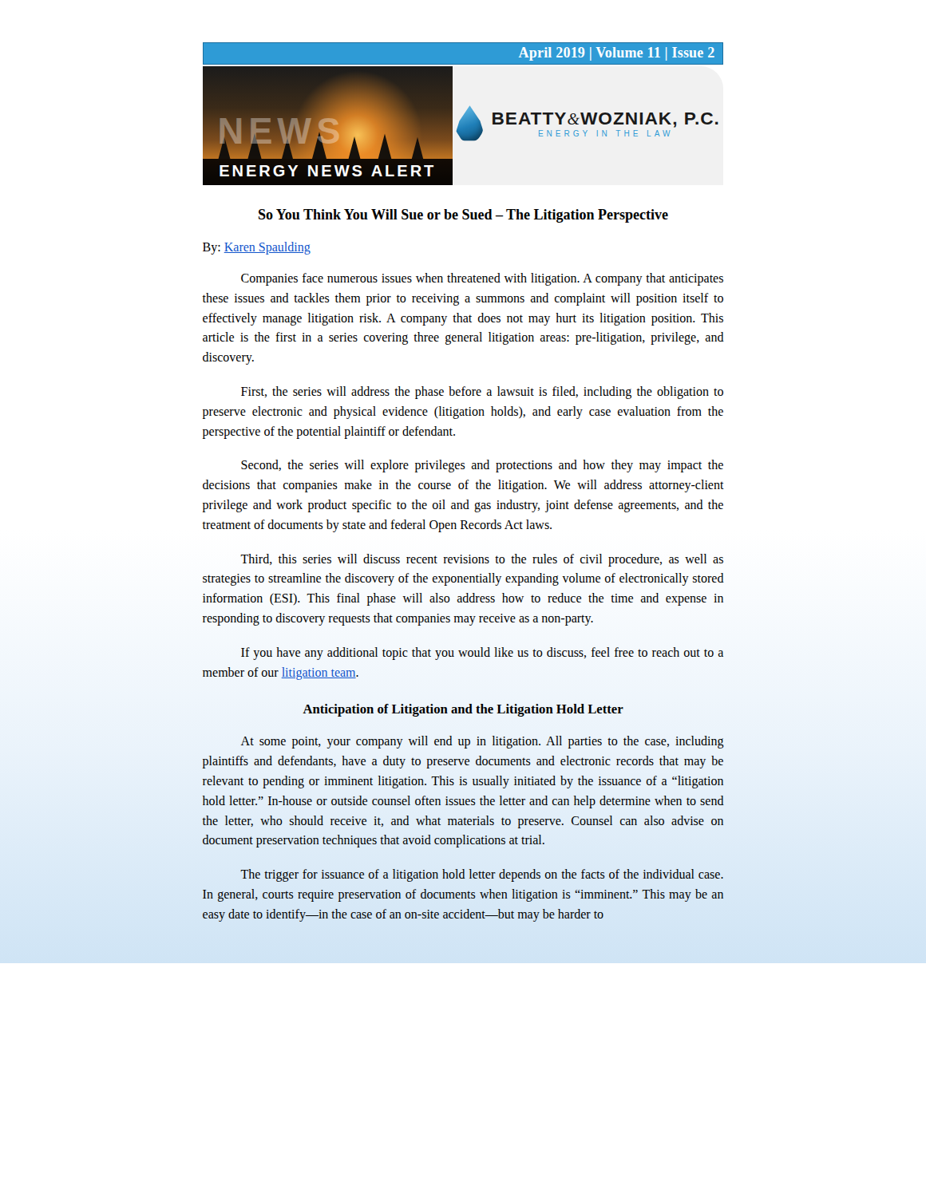April 2019 | Volume 11 | Issue 2
NEWS
ENERGY NEWS ALERT
BEATTY&WOZNIAK, P.C.
ENERGY IN THE LAW
So You Think You Will Sue or be Sued – The Litigation Perspective
By: Karen Spaulding
Companies face numerous issues when threatened with litigation. A company that anticipates these issues and tackles them prior to receiving a summons and complaint will position itself to effectively manage litigation risk. A company that does not may hurt its litigation position. This article is the first in a series covering three general litigation areas: pre-litigation, privilege, and discovery.
First, the series will address the phase before a lawsuit is filed, including the obligation to preserve electronic and physical evidence (litigation holds), and early case evaluation from the perspective of the potential plaintiff or defendant.
Second, the series will explore privileges and protections and how they may impact the decisions that companies make in the course of the litigation. We will address attorney-client privilege and work product specific to the oil and gas industry, joint defense agreements, and the treatment of documents by state and federal Open Records Act laws.
Third, this series will discuss recent revisions to the rules of civil procedure, as well as strategies to streamline the discovery of the exponentially expanding volume of electronically stored information (ESI). This final phase will also address how to reduce the time and expense in responding to discovery requests that companies may receive as a non-party.
If you have any additional topic that you would like us to discuss, feel free to reach out to a member of our litigation team.
Anticipation of Litigation and the Litigation Hold Letter
At some point, your company will end up in litigation. All parties to the case, including plaintiffs and defendants, have a duty to preserve documents and electronic records that may be relevant to pending or imminent litigation. This is usually initiated by the issuance of a “litigation hold letter.” In-house or outside counsel often issues the letter and can help determine when to send the letter, who should receive it, and what materials to preserve. Counsel can also advise on document preservation techniques that avoid complications at trial.
The trigger for issuance of a litigation hold letter depends on the facts of the individual case. In general, courts require preservation of documents when litigation is “imminent.” This may be an easy date to identify—in the case of an on-site accident—but may be harder to